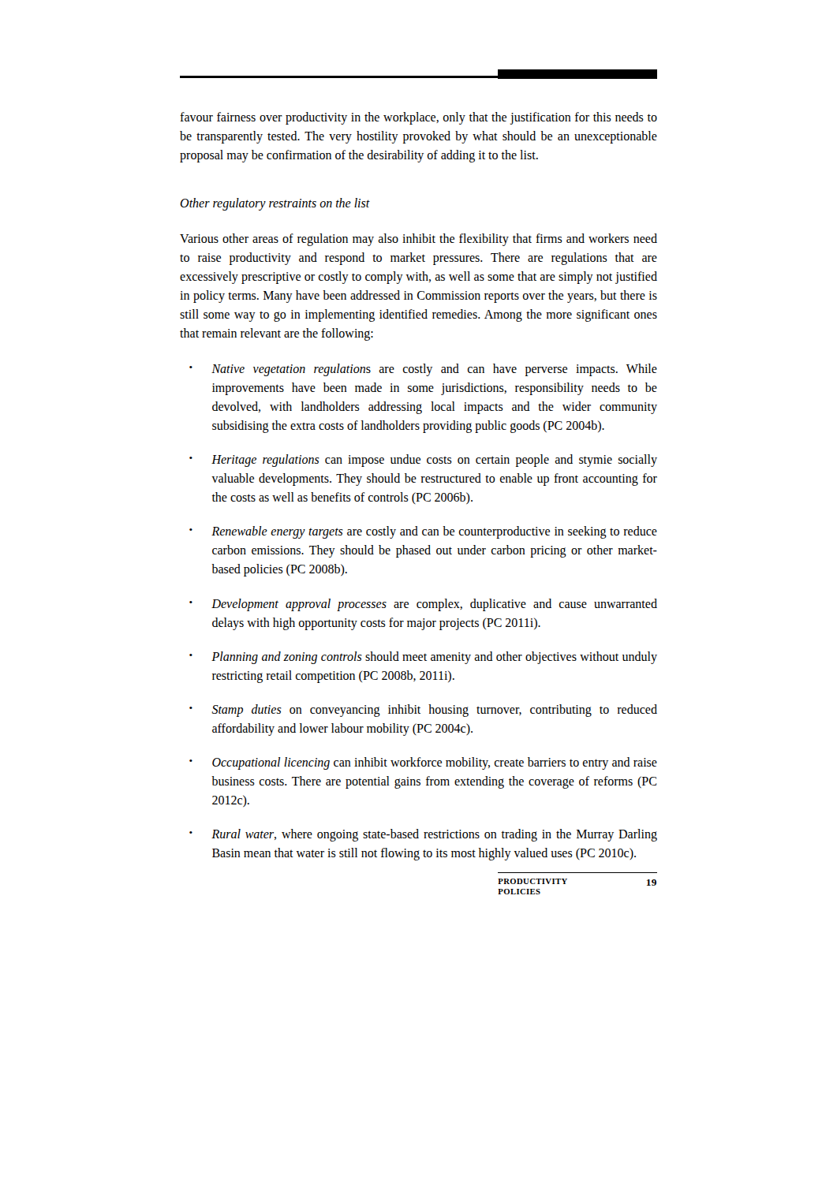favour fairness over productivity in the workplace, only that the justification for this needs to be transparently tested. The very hostility provoked by what should be an unexceptionable proposal may be confirmation of the desirability of adding it to the list.
Other regulatory restraints on the list
Various other areas of regulation may also inhibit the flexibility that firms and workers need to raise productivity and respond to market pressures. There are regulations that are excessively prescriptive or costly to comply with, as well as some that are simply not justified in policy terms. Many have been addressed in Commission reports over the years, but there is still some way to go in implementing identified remedies. Among the more significant ones that remain relevant are the following:
Native vegetation regulations are costly and can have perverse impacts. While improvements have been made in some jurisdictions, responsibility needs to be devolved, with landholders addressing local impacts and the wider community subsidising the extra costs of landholders providing public goods (PC 2004b).
Heritage regulations can impose undue costs on certain people and stymie socially valuable developments. They should be restructured to enable up front accounting for the costs as well as benefits of controls (PC 2006b).
Renewable energy targets are costly and can be counterproductive in seeking to reduce carbon emissions. They should be phased out under carbon pricing or other market-based policies (PC 2008b).
Development approval processes are complex, duplicative and cause unwarranted delays with high opportunity costs for major projects (PC 2011i).
Planning and zoning controls should meet amenity and other objectives without unduly restricting retail competition (PC 2008b, 2011i).
Stamp duties on conveyancing inhibit housing turnover, contributing to reduced affordability and lower labour mobility (PC 2004c).
Occupational licencing can inhibit workforce mobility, create barriers to entry and raise business costs. There are potential gains from extending the coverage of reforms (PC 2012c).
Rural water, where ongoing state-based restrictions on trading in the Murray Darling Basin mean that water is still not flowing to its most highly valued uses (PC 2010c).
PRODUCTIVITY
POLICIES 19